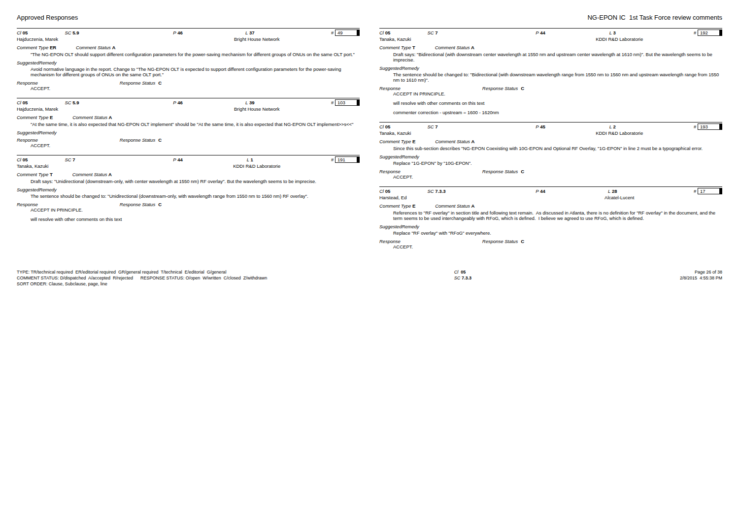Approved Responses
NG-EPON IC 1st Task Force review comments
| Cl 05 | SC 5.9 | P 46 | L 37 | # 49 |
Hajduczenia, Marek
Bright House Network
Comment Type ER Comment Status A
"The NG-EPON OLT should support different configuration parameters for the power-saving mechanism for different groups of ONUs on the same OLT port."
SuggestedRemedy
Avoid normative language in the report. Change to "The NG-EPON OLT is expected to support different configuration parameters for the power-saving mechanism for different groups of ONUs on the same OLT port."
Response
Response Status C
ACCEPT.
| Cl 05 | SC 5.9 | P 46 | L 39 | # 103 |
Hajduczenia, Marek
Bright House Network
Comment Type E Comment Status A
"At the same time, it is also expected that NG-EPON OLT implement" should be "At the same time, it is also expected that NG-EPON OLT implement>>s<<"
SuggestedRemedy
Response
Response Status C
ACCEPT.
| Cl 05 | SC 7 | P 44 | L 1 | # 191 |
Tanaka, Kazuki
KDDI R&D Laboratorie
Comment Type T Comment Status A
Draft says: "Unidirectional (downstream-only, with center wavelength at 1550 nm) RF overlay". But the wavelength seems to be imprecise.
SuggestedRemedy
The sentence should be changed to: "Unidirectional (downstream-only, with wavelength range from 1550 nm to 1560 nm) RF overlay".
Response
Response Status C
ACCEPT IN PRINCIPLE.
will resolve with other comments on this text
| Cl 05 | SC 7 | P 44 | L 3 | # 192 |
Tanaka, Kazuki
KDDI R&D Laboratorie
Comment Type T Comment Status A
Draft says: "Bidirectional (with downstream center wavelength at 1550 nm and upstream center wavelength at 1610 nm)". But the wavelength seems to be imprecise.
SuggestedRemedy
The sentence should be changed to: "Bidirectional (with downstream wavelength range from 1550 nm to 1560 nm and upstream wavelength range from 1550 nm to 1610 nm)".
Response
Response Status C
ACCEPT IN PRINCIPLE.
will resolve with other comments on this text
commenter correction - upstream = 1600 - 1620nm
| Cl 05 | SC 7 | P 45 | L 2 | # 193 |
Tanaka, Kazuki
KDDI R&D Laboratorie
Comment Type E Comment Status A
Since this sub-section describes "NG-EPON Coexisting with 10G-EPON and Optional RF Overlay, "1G-EPON" in line 2 must be a typographical error.
SuggestedRemedy
Replace "1G-EPON" by "10G-EPON".
Response
Response Status C
ACCEPT.
| Cl 05 | SC 7.3.3 | P 44 | L 28 | # 17 |
Harstead, Ed
Alcatel-Lucent
Comment Type E Comment Status A
References to "RF overlay" in section title and following text remain. As discussed in Atlanta, there is no definition for "RF overlay" in the document, and the term seems to be used interchangeably with RFoG, which is defined. I believe we agreed to use RFoG, which is defined.
SuggestedRemedy
Replace "RF overlay" with "RFoG" everywhere.
Response
Response Status C
ACCEPT.
TYPE: TR/technical required ER/editorial required GR/general required T/technical E/editorial G/general
COMMENT STATUS: D/dispatched A/accepted R/rejected RESPONSE STATUS: O/open W/written C/closed Z/withdrawn
SORT ORDER: Clause, Subclause, page, line
Cl 05
SC 7.3.3
Page 26 of 38
2/8/2015 4:55:38 PM